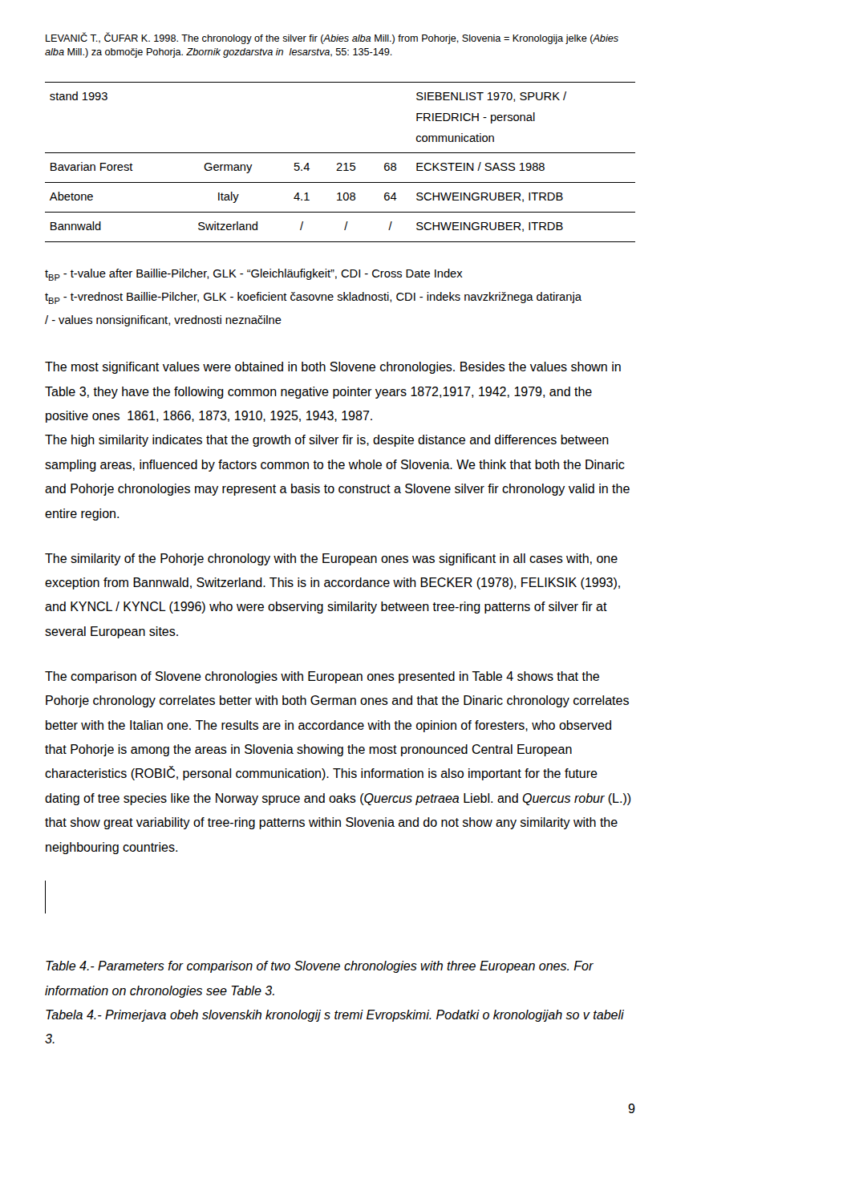LEVANIČ T., ČUFAR K. 1998. The chronology of the silver fir (Abies alba Mill.) from Pohorje, Slovenia = Kronologija jelke (Abies alba Mill.) za območje Pohorja. Zbornik gozdarstva in lesarstva, 55: 135-149.
| stand 1993 | | | | | SIEBENLIST 1970, SPURK / FRIEDRICH - personal communication |
| Bavarian Forest | Germany | 5.4 | 215 | 68 | ECKSTEIN / SASS 1988 |
| Abetone | Italy | 4.1 | 108 | 64 | SCHWEINGRUBER, ITRDB |
| Bannwald | Switzerland | / | / | / | SCHWEINGRUBER, ITRDB |
tBP - t-value after Baillie-Pilcher, GLK - “Gleichläufigkeit”, CDI - Cross Date Index
tBP - t-vrednost Baillie-Pilcher, GLK - koeficient časovne skladnosti, CDI - indeks navzkrižnega datiranja
/ - values nonsignificant, vrednosti neznačilne
The most significant values were obtained in both Slovene chronologies. Besides the values shown in Table 3, they have the following common negative pointer years 1872,1917, 1942, 1979, and the positive ones 1861, 1866, 1873, 1910, 1925, 1943, 1987.
The high similarity indicates that the growth of silver fir is, despite distance and differences between sampling areas, influenced by factors common to the whole of Slovenia. We think that both the Dinaric and Pohorje chronologies may represent a basis to construct a Slovene silver fir chronology valid in the entire region.
The similarity of the Pohorje chronology with the European ones was significant in all cases with, one exception from Bannwald, Switzerland. This is in accordance with BECKER (1978), FELIKSIK (1993), and KYNCL / KYNCL (1996) who were observing similarity between tree-ring patterns of silver fir at several European sites.
The comparison of Slovene chronologies with European ones presented in Table 4 shows that the Pohorje chronology correlates better with both German ones and that the Dinaric chronology correlates better with the Italian one. The results are in accordance with the opinion of foresters, who observed that Pohorje is among the areas in Slovenia showing the most pronounced Central European characteristics (ROBIČ, personal communication). This information is also important for the future dating of tree species like the Norway spruce and oaks (Quercus petraea Liebl. and Quercus robur (L.)) that show great variability of tree-ring patterns within Slovenia and do not show any similarity with the neighbouring countries.
Table 4.- Parameters for comparison of two Slovene chronologies with three European ones. For information on chronologies see Table 3.
Tabela 4.- Primerjava obeh slovenskih kronologij s tremi Evropskimi. Podatki o kronologijah so v tabeli 3.
9